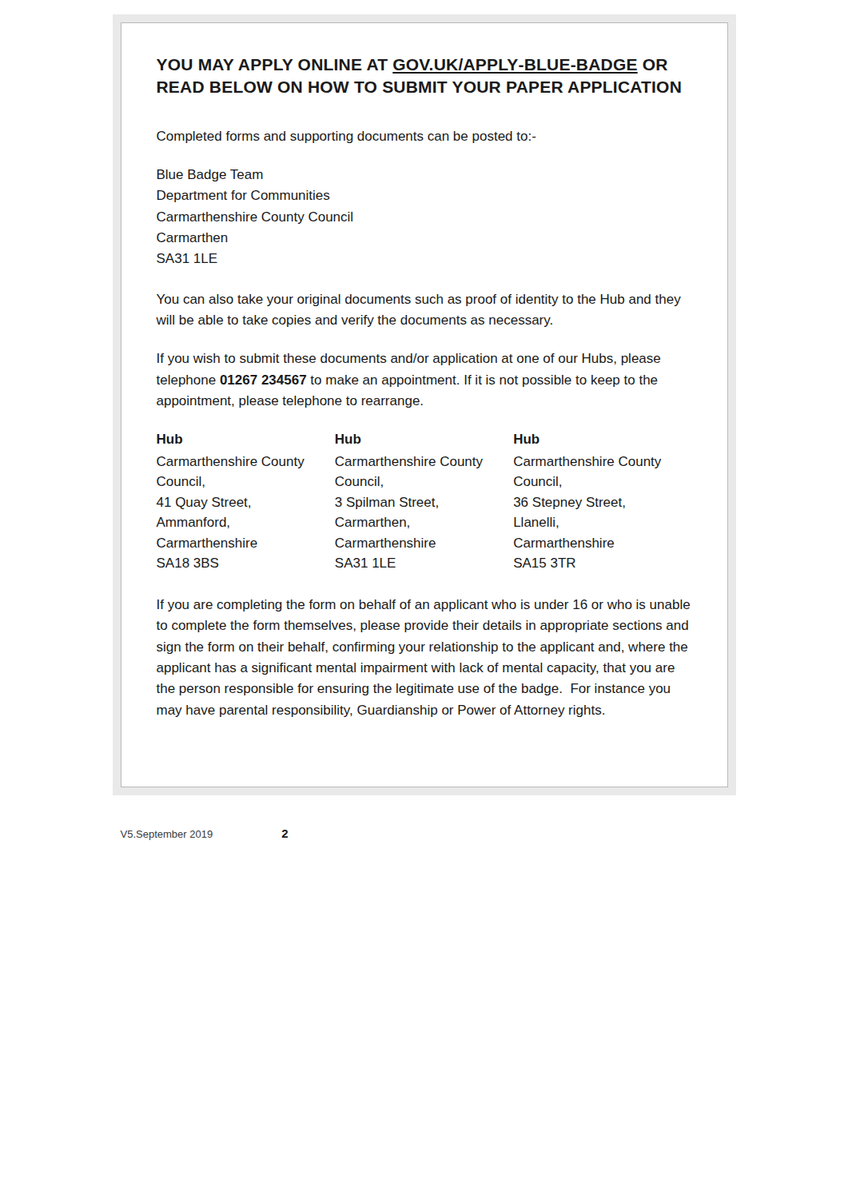YOU MAY APPLY ONLINE AT GOV.UK/APPLY‑BLUE‑BADGE OR READ BELOW ON HOW TO SUBMIT YOUR PAPER APPLICATION
Completed forms and supporting documents can be posted to:-
Blue Badge Team Department for Communities Carmarthenshire County Council Carmarthen SA31 1LE
You can also take your original documents such as proof of identity to the Hub and they will be able to take copies and verify the documents as necessary.
If you wish to submit these documents and/or application at one of our Hubs, please telephone 01267 234567 to make an appointment. If it is not possible to keep to the appointment, please telephone to rearrange.
| Hub Carmarthenshire County Council, 41 Quay Street, Ammanford, Carmarthenshire SA18 3BS | Hub Carmarthenshire County Council, 3 Spilman Street, Carmarthen, Carmarthenshire SA31 1LE | Hub Carmarthenshire County Council, 36 Stepney Street, Llanelli, Carmarthenshire SA15 3TR |
If you are completing the form on behalf of an applicant who is under 16 or who is unable to complete the form themselves, please provide their details in appropriate sections and sign the form on their behalf, confirming your relationship to the applicant and, where the applicant has a significant mental impairment with lack of mental capacity, that you are the person responsible for ensuring the legitimate use of the badge. For instance you may have parental responsibility, Guardianship or Power of Attorney rights.
V5.September 2019
2